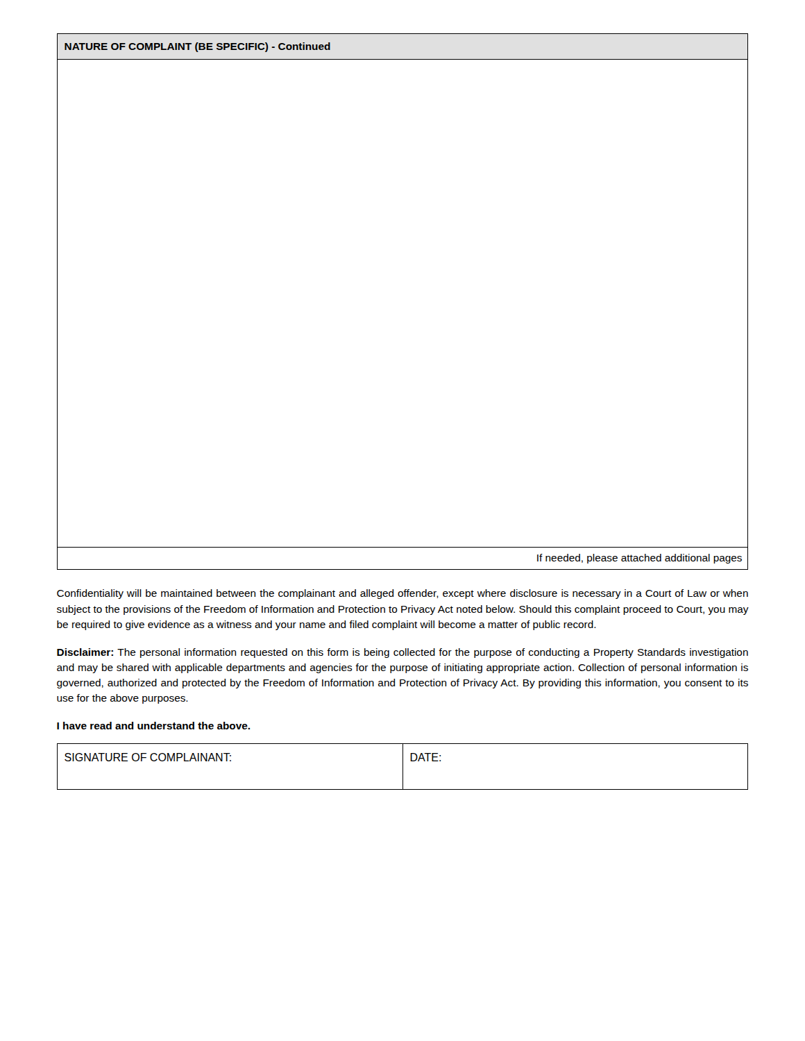| NATURE OF COMPLAINT (BE SPECIFIC) - Continued |
| --- |
If needed, please attached additional pages
Confidentiality will be maintained between the complainant and alleged offender, except where disclosure is necessary in a Court of Law or when subject to the provisions of the Freedom of Information and Protection to Privacy Act noted below. Should this complaint proceed to Court, you may be required to give evidence as a witness and your name and filed complaint will become a matter of public record.
Disclaimer: The personal information requested on this form is being collected for the purpose of conducting a Property Standards investigation and may be shared with applicable departments and agencies for the purpose of initiating appropriate action. Collection of personal information is governed, authorized and protected by the Freedom of Information and Protection of Privacy Act. By providing this information, you consent to its use for the above purposes.
I have read and understand the above.
| SIGNATURE OF COMPLAINANT: | DATE: |